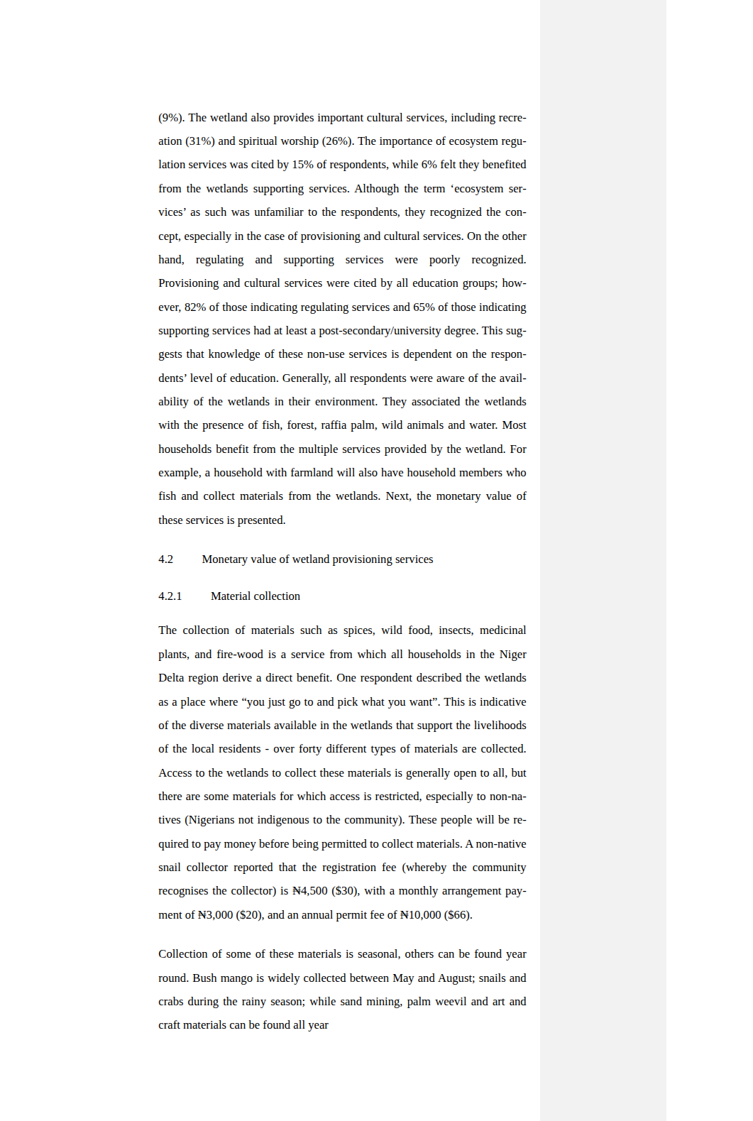(9%). The wetland also provides important cultural services, including recreation (31%) and spiritual worship (26%). The importance of ecosystem regulation services was cited by 15% of respondents, while 6% felt they benefited from the wetlands supporting services. Although the term ‘ecosystem services’ as such was unfamiliar to the respondents, they recognized the concept, especially in the case of provisioning and cultural services. On the other hand, regulating and supporting services were poorly recognized. Provisioning and cultural services were cited by all education groups; however, 82% of those indicating regulating services and 65% of those indicating supporting services had at least a post-secondary/university degree. This suggests that knowledge of these non-use services is dependent on the respondents’ level of education. Generally, all respondents were aware of the availability of the wetlands in their environment. They associated the wetlands with the presence of fish, forest, raffia palm, wild animals and water. Most households benefit from the multiple services provided by the wetland. For example, a household with farmland will also have household members who fish and collect materials from the wetlands. Next, the monetary value of these services is presented.
4.2 Monetary value of wetland provisioning services
4.2.1 Material collection
The collection of materials such as spices, wild food, insects, medicinal plants, and fire-wood is a service from which all households in the Niger Delta region derive a direct benefit. One respondent described the wetlands as a place where “you just go to and pick what you want”. This is indicative of the diverse materials available in the wetlands that support the livelihoods of the local residents - over forty different types of materials are collected. Access to the wetlands to collect these materials is generally open to all, but there are some materials for which access is restricted, especially to non-natives (Nigerians not indigenous to the community). These people will be required to pay money before being permitted to collect materials. A non-native snail collector reported that the registration fee (whereby the community recognises the collector) is ₦4,500 ($30), with a monthly arrangement payment of ₦3,000 ($20), and an annual permit fee of ₦10,000 ($66).
Collection of some of these materials is seasonal, others can be found year round. Bush mango is widely collected between May and August; snails and crabs during the rainy season; while sand mining, palm weevil and art and craft materials can be found all year